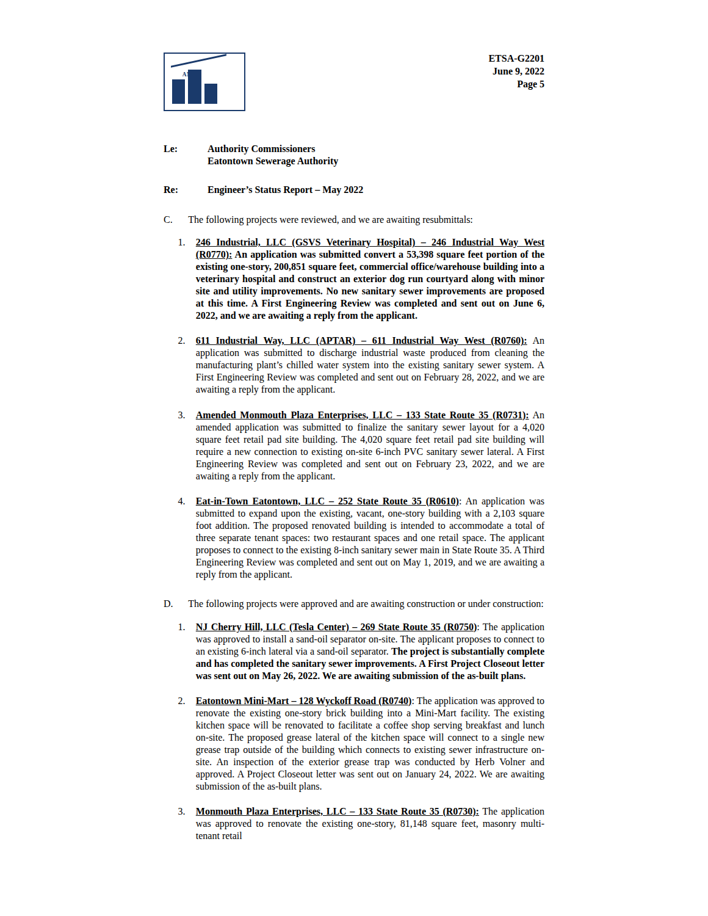AND
ETSA-G2201
June 9, 2022
Page 5
Le:
Authority Commissioners
Eatontown Sewerage Authority
Re:
Engineer’s Status Report – May 2022
C.
The following projects were reviewed, and we are awaiting resubmittals:
1.
246 Industrial, LLC (GSVS Veterinary Hospital) – 246 Industrial Way West (R0770): An application was submitted convert a 53,398 square feet portion of the existing one-story, 200,851 square feet, commercial office/warehouse building into a veterinary hospital and construct an exterior dog run courtyard along with minor site and utility improvements. No new sanitary sewer improvements are proposed at this time. A First Engineering Review was completed and sent out on June 6, 2022, and we are awaiting a reply from the applicant.
2.
611 Industrial Way, LLC (APTAR) – 611 Industrial Way West (R0760): An application was submitted to discharge industrial waste produced from cleaning the manufacturing plant’s chilled water system into the existing sanitary sewer system. A First Engineering Review was completed and sent out on February 28, 2022, and we are awaiting a reply from the applicant.
3.
Amended Monmouth Plaza Enterprises, LLC – 133 State Route 35 (R0731): An amended application was submitted to finalize the sanitary sewer layout for a 4,020 square feet retail pad site building. The 4,020 square feet retail pad site building will require a new connection to existing on-site 6-inch PVC sanitary sewer lateral. A First Engineering Review was completed and sent out on February 23, 2022, and we are awaiting a reply from the applicant.
4.
Eat-in-Town Eatontown, LLC – 252 State Route 35 (R0610): An application was submitted to expand upon the existing, vacant, one-story building with a 2,103 square foot addition. The proposed renovated building is intended to accommodate a total of three separate tenant spaces: two restaurant spaces and one retail space. The applicant proposes to connect to the existing 8-inch sanitary sewer main in State Route 35. A Third Engineering Review was completed and sent out on May 1, 2019, and we are awaiting a reply from the applicant.
D.
The following projects were approved and are awaiting construction or under construction:
1.
NJ Cherry Hill, LLC (Tesla Center) – 269 State Route 35 (R0750): The application was approved to install a sand-oil separator on-site. The applicant proposes to connect to an existing 6-inch lateral via a sand-oil separator. The project is substantially complete and has completed the sanitary sewer improvements. A First Project Closeout letter was sent out on May 26, 2022. We are awaiting submission of the as-built plans.
2.
Eatontown Mini-Mart – 128 Wyckoff Road (R0740): The application was approved to renovate the existing one-story brick building into a Mini-Mart facility. The existing kitchen space will be renovated to facilitate a coffee shop serving breakfast and lunch on-site. The proposed grease lateral of the kitchen space will connect to a single new grease trap outside of the building which connects to existing sewer infrastructure on-site. An inspection of the exterior grease trap was conducted by Herb Volner and approved. A Project Closeout letter was sent out on January 24, 2022. We are awaiting submission of the as-built plans.
3.
Monmouth Plaza Enterprises, LLC – 133 State Route 35 (R0730): The application was approved to renovate the existing one-story, 81,148 square feet, masonry multi-tenant retail